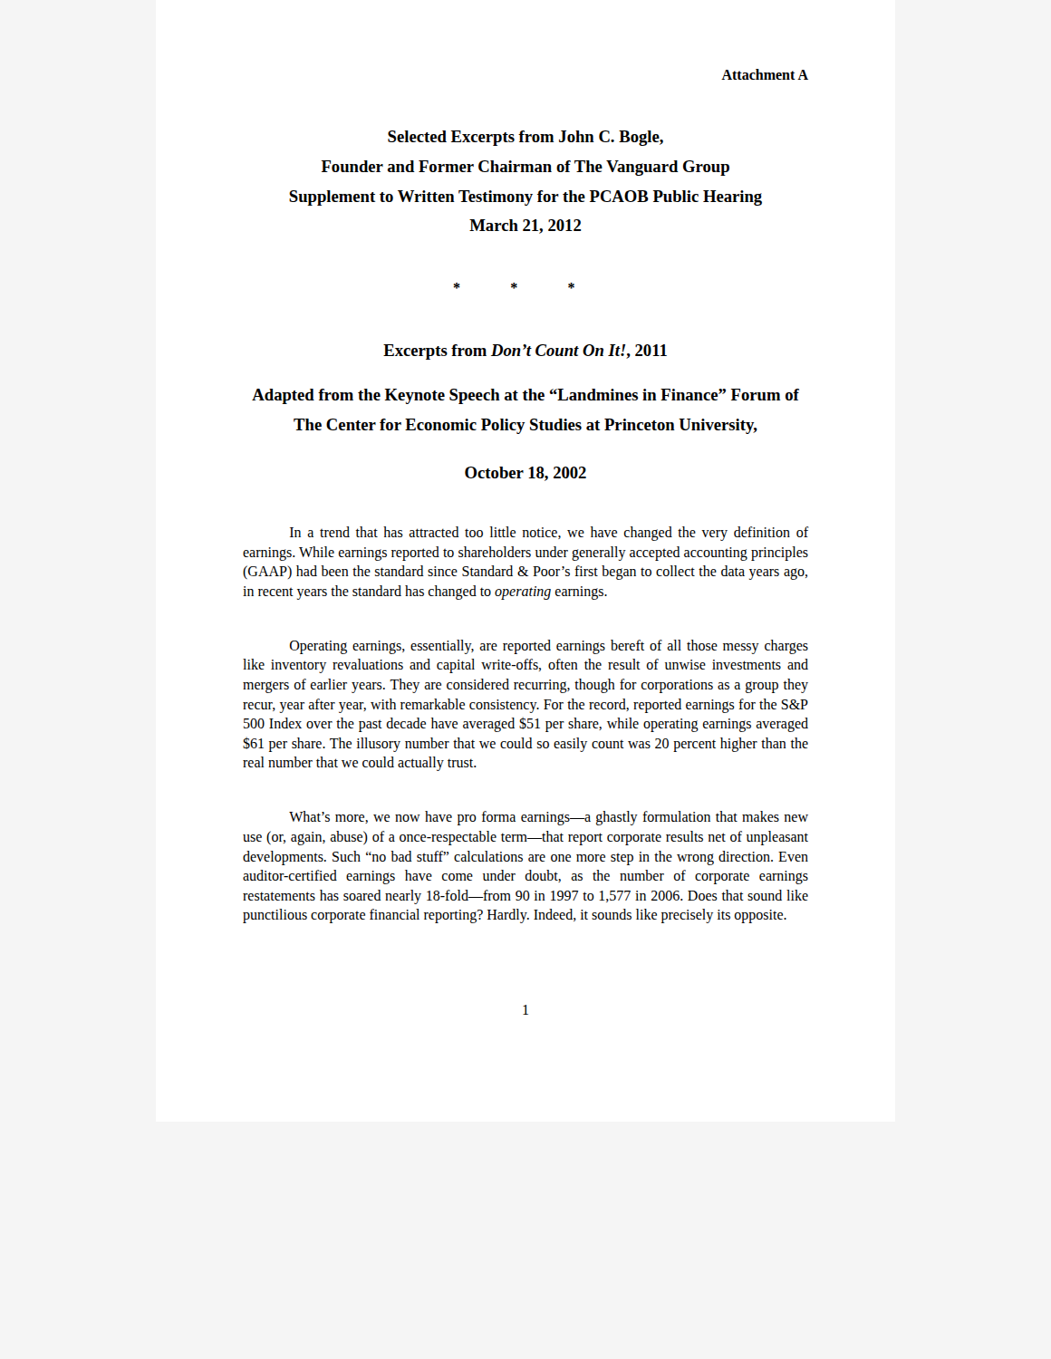Attachment A
Selected Excerpts from John C. Bogle,
Founder and Former Chairman of The Vanguard Group
Supplement to Written Testimony for the PCAOB Public Hearing
March 21, 2012
* * *
Excerpts from Don’t Count On It!, 2011
Adapted from the Keynote Speech at the “Landmines in Finance” Forum of
The Center for Economic Policy Studies at Princeton University, October 18, 2002
In a trend that has attracted too little notice, we have changed the very definition of earnings. While earnings reported to shareholders under generally accepted accounting principles (GAAP) had been the standard since Standard & Poor’s first began to collect the data years ago, in recent years the standard has changed to operating earnings.
Operating earnings, essentially, are reported earnings bereft of all those messy charges like inventory revaluations and capital write-offs, often the result of unwise investments and mergers of earlier years. They are considered recurring, though for corporations as a group they recur, year after year, with remarkable consistency. For the record, reported earnings for the S&P 500 Index over the past decade have averaged $51 per share, while operating earnings averaged $61 per share. The illusory number that we could so easily count was 20 percent higher than the real number that we could actually trust.
What’s more, we now have pro forma earnings—a ghastly formulation that makes new use (or, again, abuse) of a once-respectable term—that report corporate results net of unpleasant developments. Such “no bad stuff” calculations are one more step in the wrong direction. Even auditor-certified earnings have come under doubt, as the number of corporate earnings restatements has soared nearly 18-fold—from 90 in 1997 to 1,577 in 2006. Does that sound like punctilious corporate financial reporting? Hardly. Indeed, it sounds like precisely its opposite.
1